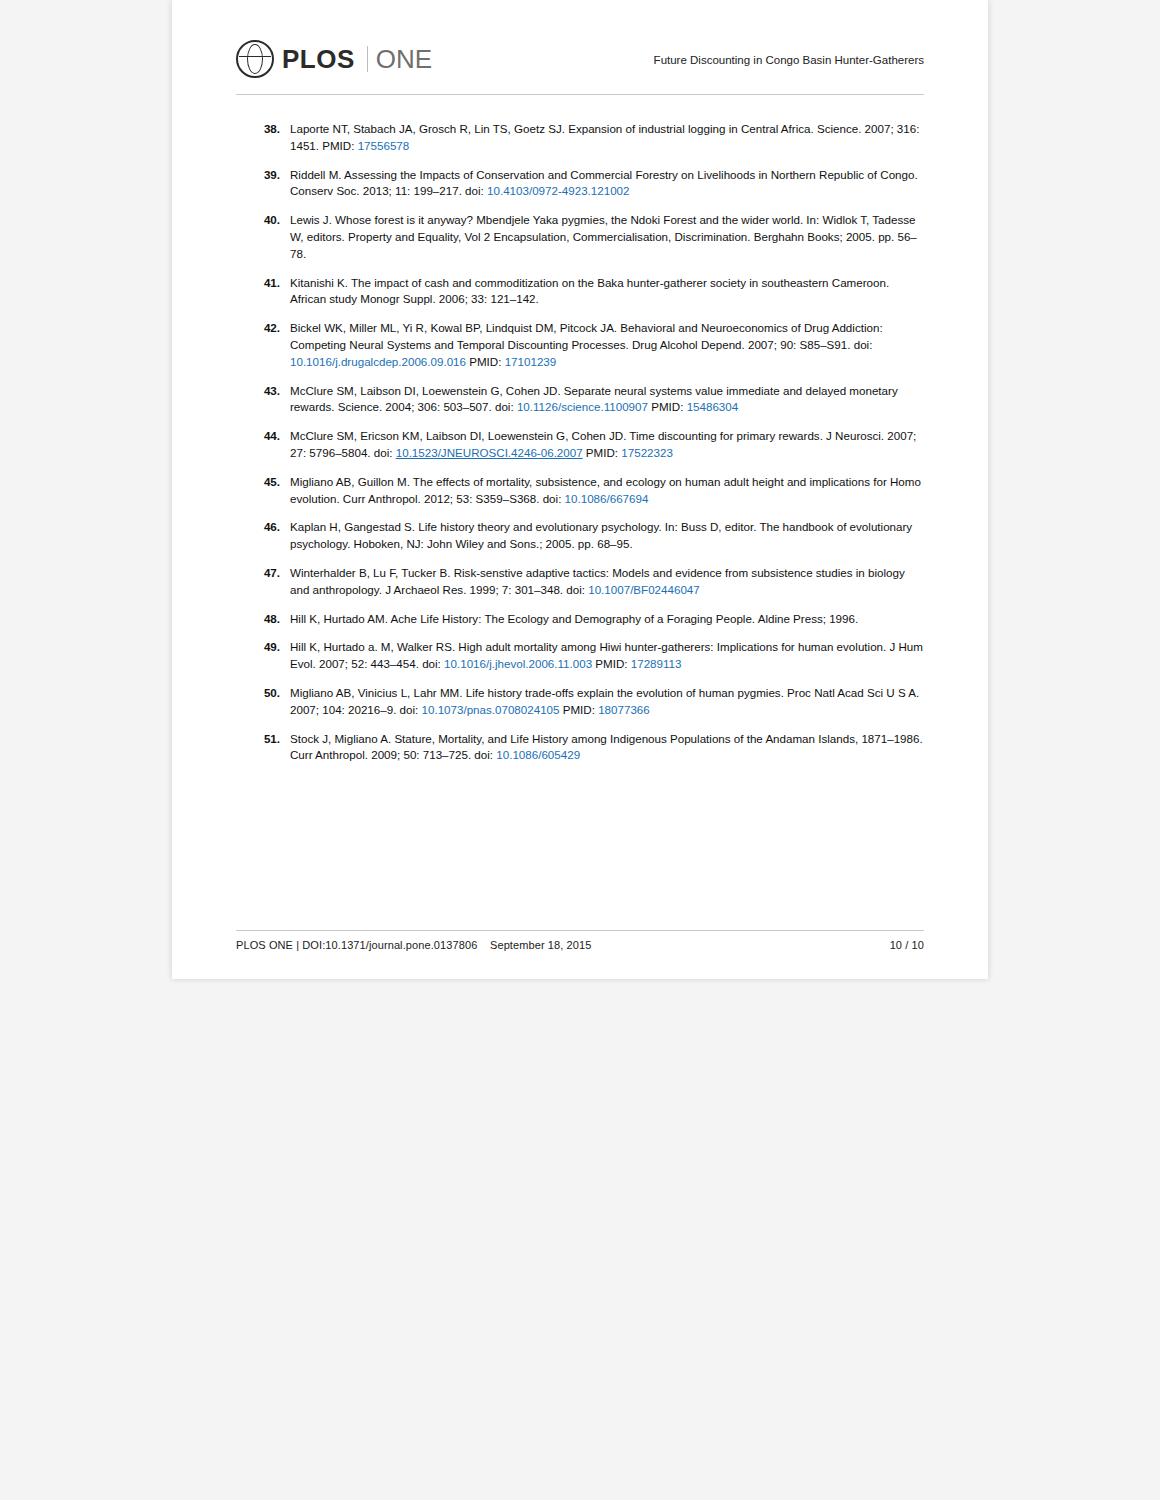PLOS ONE
Future Discounting in Congo Basin Hunter-Gatherers
38. Laporte NT, Stabach JA, Grosch R, Lin TS, Goetz SJ. Expansion of industrial logging in Central Africa. Science. 2007; 316: 1451. PMID: 17556578
39. Riddell M. Assessing the Impacts of Conservation and Commercial Forestry on Livelihoods in Northern Republic of Congo. Conserv Soc. 2013; 11: 199–217. doi: 10.4103/0972-4923.121002
40. Lewis J. Whose forest is it anyway? Mbendjele Yaka pygmies, the Ndoki Forest and the wider world. In: Widlok T, Tadesse W, editors. Property and Equality, Vol 2 Encapsulation, Commercialisation, Discrimination. Berghahn Books; 2005. pp. 56–78.
41. Kitanishi K. The impact of cash and commoditization on the Baka hunter-gatherer society in southeastern Cameroon. African study Monogr Suppl. 2006; 33: 121–142.
42. Bickel WK, Miller ML, Yi R, Kowal BP, Lindquist DM, Pitcock JA. Behavioral and Neuroeconomics of Drug Addiction: Competing Neural Systems and Temporal Discounting Processes. Drug Alcohol Depend. 2007; 90: S85–S91. doi: 10.1016/j.drugalcdep.2006.09.016 PMID: 17101239
43. McClure SM, Laibson DI, Loewenstein G, Cohen JD. Separate neural systems value immediate and delayed monetary rewards. Science. 2004; 306: 503–507. doi: 10.1126/science.1100907 PMID: 15486304
44. McClure SM, Ericson KM, Laibson DI, Loewenstein G, Cohen JD. Time discounting for primary rewards. J Neurosci. 2007; 27: 5796–5804. doi: 10.1523/JNEUROSCI.4246-06.2007 PMID: 17522323
45. Migliano AB, Guillon M. The effects of mortality, subsistence, and ecology on human adult height and implications for Homo evolution. Curr Anthropol. 2012; 53: S359–S368. doi: 10.1086/667694
46. Kaplan H, Gangestad S. Life history theory and evolutionary psychology. In: Buss D, editor. The handbook of evolutionary psychology. Hoboken, NJ: John Wiley and Sons.; 2005. pp. 68–95.
47. Winterhalder B, Lu F, Tucker B. Risk-senstive adaptive tactics: Models and evidence from subsistence studies in biology and anthropology. J Archaeol Res. 1999; 7: 301–348. doi: 10.1007/BF02446047
48. Hill K, Hurtado AM. Ache Life History: The Ecology and Demography of a Foraging People. Aldine Press; 1996.
49. Hill K, Hurtado a. M, Walker RS. High adult mortality among Hiwi hunter-gatherers: Implications for human evolution. J Hum Evol. 2007; 52: 443–454. doi: 10.1016/j.jhevol.2006.11.003 PMID: 17289113
50. Migliano AB, Vinicius L, Lahr MM. Life history trade-offs explain the evolution of human pygmies. Proc Natl Acad Sci U S A. 2007; 104: 20216–9. doi: 10.1073/pnas.0708024105 PMID: 18077366
51. Stock J, Migliano A. Stature, Mortality, and Life History among Indigenous Populations of the Andaman Islands, 1871–1986. Curr Anthropol. 2009; 50: 713–725. doi: 10.1086/605429
PLOS ONE | DOI:10.1371/journal.pone.0137806 September 18, 2015
10 / 10